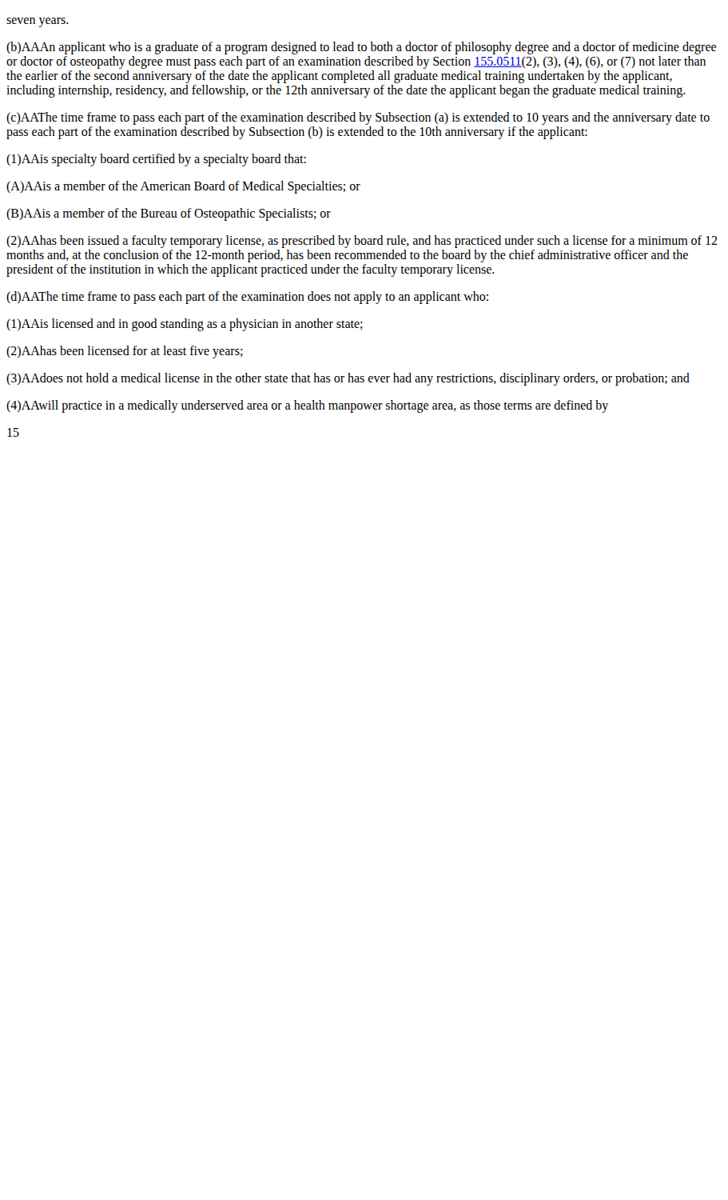seven years.
(b)AAAn applicant who is a graduate of a program designed to lead to both a doctor of philosophy degree and a doctor of medicine degree or doctor of osteopathy degree must pass each part of an examination described by Section 155.0511(2), (3), (4), (6), or (7) not later than the earlier of the second anniversary of the date the applicant completed all graduate medical training undertaken by the applicant, including internship, residency, and fellowship, or the 12th anniversary of the date the applicant began the graduate medical training.
(c)AAThe time frame to pass each part of the examination described by Subsection (a) is extended to 10 years and the anniversary date to pass each part of the examination described by Subsection (b) is extended to the 10th anniversary if the applicant:
(1)AAis specialty board certified by a specialty board that:
(A)AAis a member of the American Board of Medical Specialties; or
(B)AAis a member of the Bureau of Osteopathic Specialists; or
(2)AAhas been issued a faculty temporary license, as prescribed by board rule, and has practiced under such a license for a minimum of 12 months and, at the conclusion of the 12-month period, has been recommended to the board by the chief administrative officer and the president of the institution in which the applicant practiced under the faculty temporary license.
(d)AAThe time frame to pass each part of the examination does not apply to an applicant who:
(1)AAis licensed and in good standing as a physician in another state;
(2)AAhas been licensed for at least five years;
(3)AAdoes not hold a medical license in the other state that has or has ever had any restrictions, disciplinary orders, or probation; and
(4)AAwill practice in a medically underserved area or a health manpower shortage area, as those terms are defined by
15